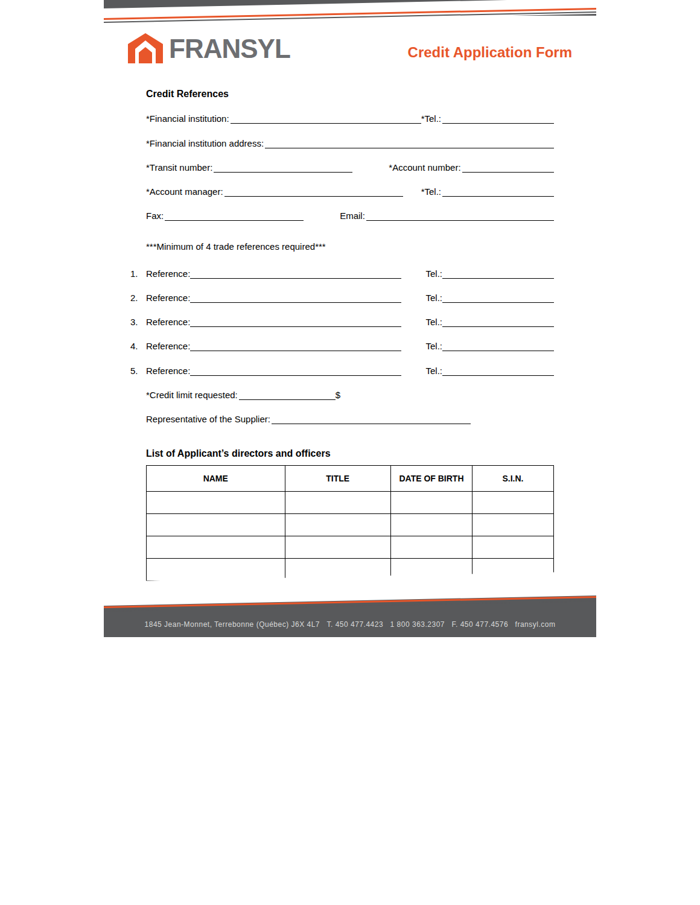FRANSYL
Credit Application Form
Credit References
*Financial institution: *Tel.:
*Financial institution address:
*Transit number: *Account number:
*Account manager: *Tel.:
Fax: Email:
***Minimum of 4 trade references required***
1. Reference: Tel.:
2. Reference: Tel.:
3. Reference: Tel.:
4. Reference: Tel.:
5. Reference: Tel.:
*Credit limit requested: $
Representative of the Supplier:
List of Applicant’s directors and officers
| NAME | TITLE | DATE OF BIRTH | S.I.N. |
| --- | --- | --- | --- |
1845 Jean-Monnet, Terrebonne (Québec) J6X 4L7 T. 450 477.4423 1 800 363.2307 F. 450 477.4576 fransyl.com